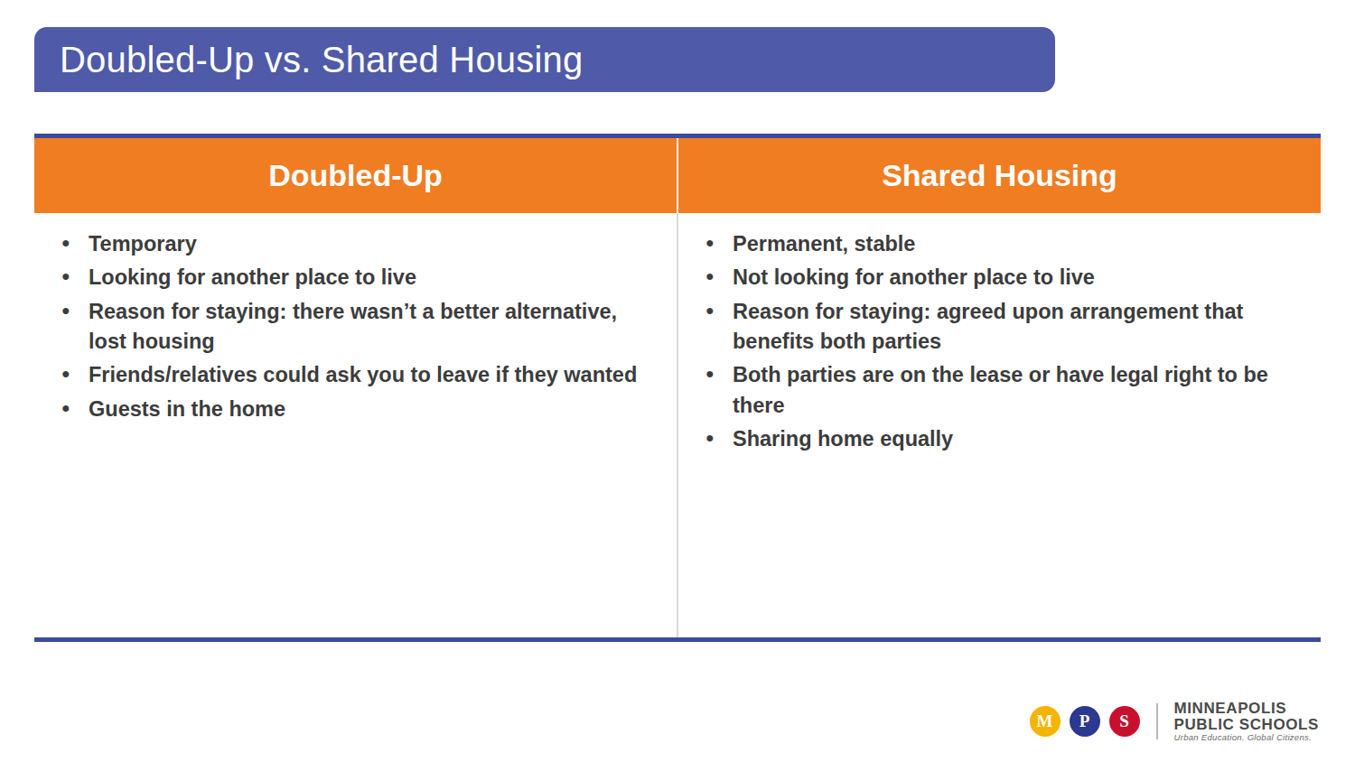Doubled-Up vs. Shared Housing
| Doubled-Up | Shared Housing |
| --- | --- |
| Temporary Looking for another place to live Reason for staying: there wasn’t a better alternative, lost housing Friends/relatives could ask you to leave if they wanted Guests in the home | Permanent, stable Not looking for another place to live Reason for staying: agreed upon arrangement that benefits both parties Both parties are on the lease or have legal right to be there Sharing home equally |
M
P
S
MINNEAPOLIS
PUBLIC SCHOOLS
Urban Education. Global Citizens.